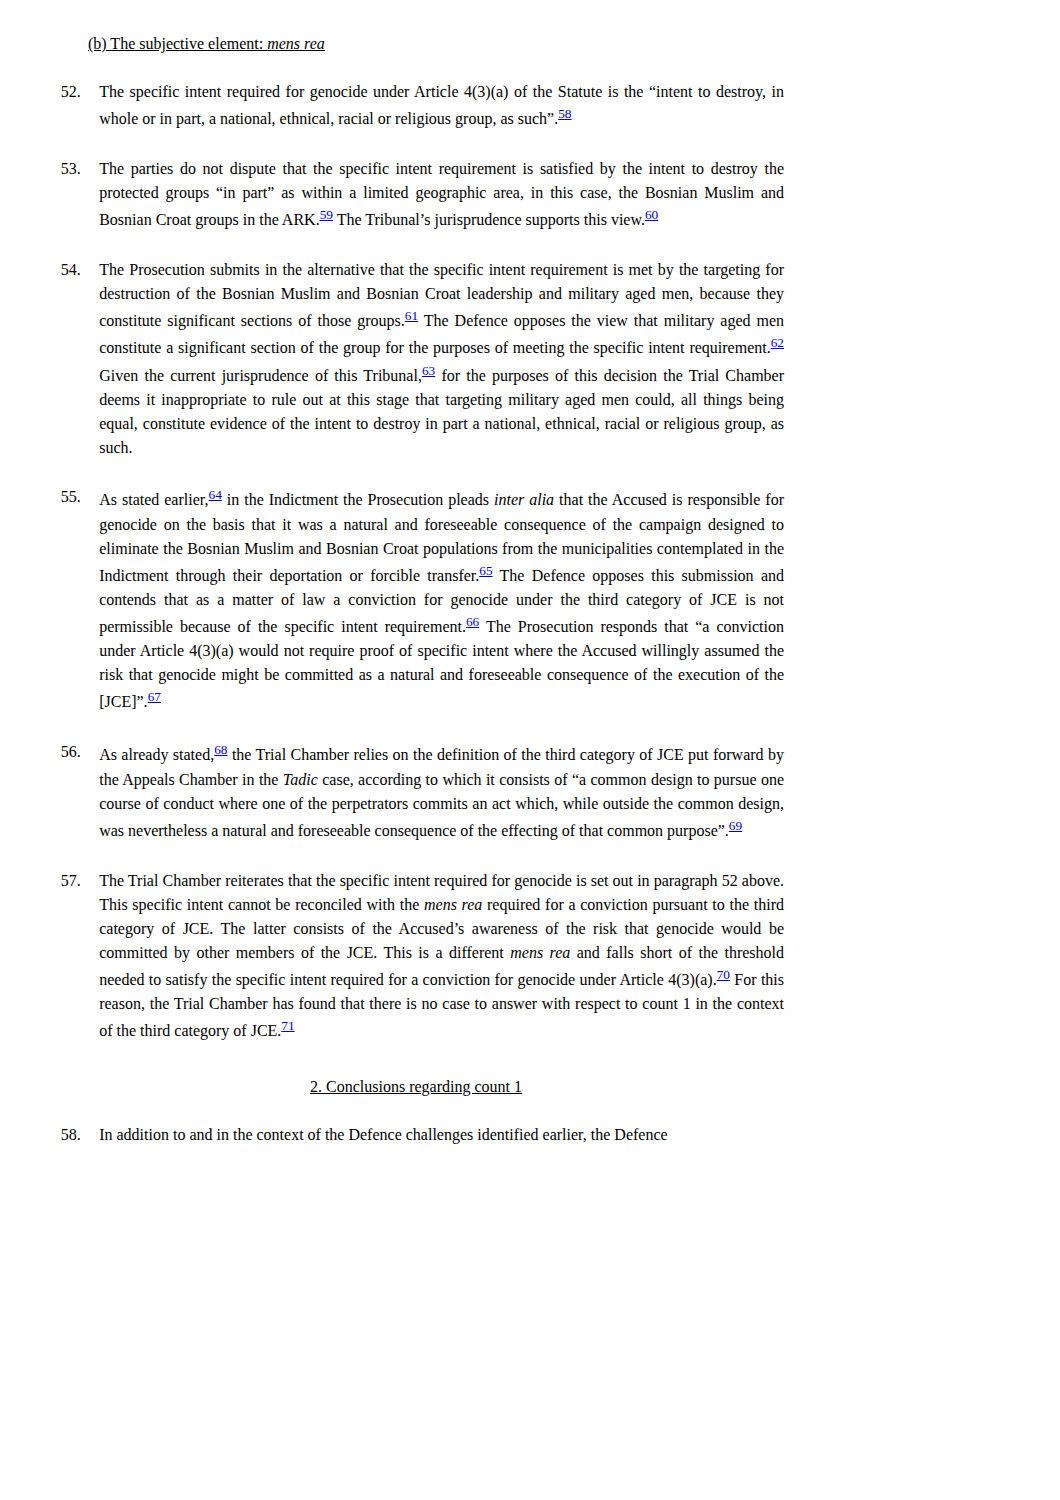(b) The subjective element: mens rea
The specific intent required for genocide under Article 4(3)(a) of the Statute is the “intent to destroy, in whole or in part, a national, ethnical, racial or religious group, as such”.58
The parties do not dispute that the specific intent requirement is satisfied by the intent to destroy the protected groups “in part” as within a limited geographic area, in this case, the Bosnian Muslim and Bosnian Croat groups in the ARK.59 The Tribunal’s jurisprudence supports this view.60
The Prosecution submits in the alternative that the specific intent requirement is met by the targeting for destruction of the Bosnian Muslim and Bosnian Croat leadership and military aged men, because they constitute significant sections of those groups.61 The Defence opposes the view that military aged men constitute a significant section of the group for the purposes of meeting the specific intent requirement.62 Given the current jurisprudence of this Tribunal,63 for the purposes of this decision the Trial Chamber deems it inappropriate to rule out at this stage that targeting military aged men could, all things being equal, constitute evidence of the intent to destroy in part a national, ethnical, racial or religious group, as such.
As stated earlier,64 in the Indictment the Prosecution pleads inter alia that the Accused is responsible for genocide on the basis that it was a natural and foreseeable consequence of the campaign designed to eliminate the Bosnian Muslim and Bosnian Croat populations from the municipalities contemplated in the Indictment through their deportation or forcible transfer.65 The Defence opposes this submission and contends that as a matter of law a conviction for genocide under the third category of JCE is not permissible because of the specific intent requirement.66 The Prosecution responds that “a conviction under Article 4(3)(a) would not require proof of specific intent where the Accused willingly assumed the risk that genocide might be committed as a natural and foreseeable consequence of the execution of the [JCE]”.67
As already stated,68 the Trial Chamber relies on the definition of the third category of JCE put forward by the Appeals Chamber in the Tadic case, according to which it consists of “a common design to pursue one course of conduct where one of the perpetrators commits an act which, while outside the common design, was nevertheless a natural and foreseeable consequence of the effecting of that common purpose”.69
The Trial Chamber reiterates that the specific intent required for genocide is set out in paragraph 52 above. This specific intent cannot be reconciled with the mens rea required for a conviction pursuant to the third category of JCE. The latter consists of the Accused’s awareness of the risk that genocide would be committed by other members of the JCE. This is a different mens rea and falls short of the threshold needed to satisfy the specific intent required for a conviction for genocide under Article 4(3)(a).70 For this reason, the Trial Chamber has found that there is no case to answer with respect to count 1 in the context of the third category of JCE.71
2. Conclusions regarding count 1
In addition to and in the context of the Defence challenges identified earlier, the Defence